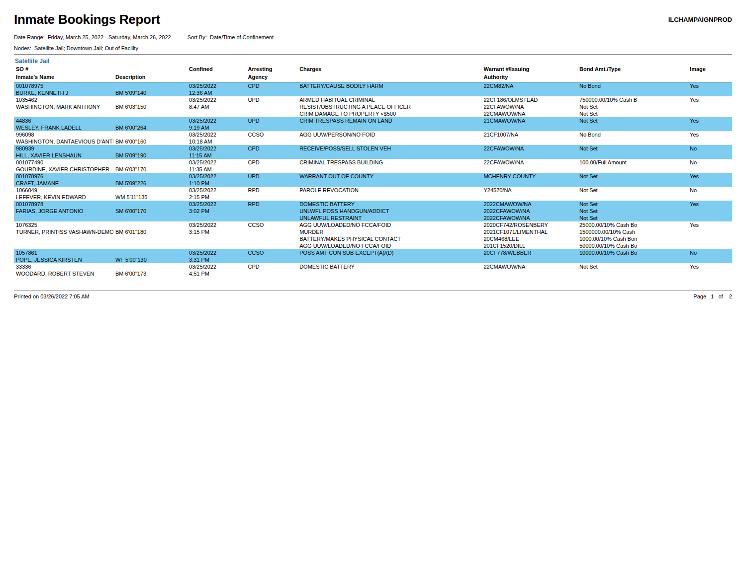ILCHAMPAIGNPROD
Inmate Bookings Report
Date Range: Friday, March 25, 2022 - Saturday, March 26, 2022 Sort By: Date/Time of Confinement
Nodes: Satellite Jail; Downtown Jail; Out of Facility
Satellite Jail
| SO # | | Confined | Arresting | Charges | Warrant #/Issuing | Bond Amt./Type | Image |
| --- | --- | --- | --- | --- | --- | --- | --- |
| Inmate's Name | Description | | Agency | | Authority | | |
| 001078975 | | 03/25/2022 | CPD | BATTERY/CAUSE BODILY HARM | 22CM82/NA | No Bond | Yes |
| BURKE, KENNETH J | BM 5'09"140 | 12:36 AM | | | | | |
| 1035462 | | 03/25/2022 | UPD | ARMED HABITUAL CRIMINAL | 22CF186/OLMSTEAD | 750000.00/10% Cash B | Yes |
| WASHINGTON, MARK ANTHONY | BM 6'03"150 | 8:47 AM | | RESIST/OBSTRUCTING A PEACE OFFICER | 22CFAWOW/NA | Not Set | |
| | | | | CRIM DAMAGE TO PROPERTY <$500 | 22CMAWOW/NA | Not Set | |
| 44836 | | 03/25/2022 | UPD | CRIM TRESPASS REMAIN ON LAND | 21CMAWOW/NA | Not Set | Yes |
| WESLEY, FRANK LADELL | BM 6'00"264 | 9:19 AM | | | | | |
| 996098 | | 03/25/2022 | CCSO | AGG UUW/PERSON/NO FOID | 21CF1007/NA | No Bond | Yes |
| WASHINGTON, DANTAEVIOUS D'ANTE | BM 6'00"160 | 10:18 AM | | | | | |
| 980939 | | 03/25/2022 | CPD | RECEIVE/POSS/SELL STOLEN VEH | 22CFAWOW/NA | Not Set | No |
| HILL, XAVIER LENSHAUN | BM 5'09"190 | 11:15 AM | | | | | |
| 001077490 | | 03/25/2022 | CPD | CRIMINAL TRESPASS BUILDING | 22CFAWOW/NA | 100.00/Full Amount | No |
| GOURDINE, XAVIER CHRISTOPHER | BM 6'03"170 | 11:35 AM | | | | | |
| 001078976 | | 03/25/2022 | UPD | WARRANT OUT OF COUNTY | MCHENRY COUNTY | Not Set | Yes |
| CRAFT, JAMANE | BM 5'09"226 | 1:10 PM | | | | | |
| 1066049 | | 03/25/2022 | RPD | PAROLE REVOCATION | Y24570/NA | Not Set | No |
| LEFEVER, KEVIN EDWARD | WM 5'11"135 | 2:15 PM | | | | | |
| 001078978 | | 03/25/2022 | RPD | DOMESTIC BATTERY | 2022CMAWOW/NA | Not Set | Yes |
| FARIAS, JORGE ANTONIO | SM 6'00"170 | 3:02 PM | | UNLWFL POSS HANDGUN/ADDICT | 2022CFAWOW/NA | Not Set | |
| | | | | UNLAWFUL RESTRAINT | 2022CFAWOW/NA | Not Set | |
| 1076325 | | 03/25/2022 | CCSO | AGG UUW/LOADED/NO FCCA/FOID | 2020CF742/ROSENBERY | 25000.00/10% Cash Bo | Yes |
| TURNER, PRINTISS VASHAWN-DEMO | BM 6'01"180 | 3:15 PM | | MURDER | 2021CF1071/LIMENTHAL | 1500000.00/10% Cash | |
| | | | | BATTERY/MAKES PHYSICAL CONTACT | 20CM468/LEE | 1000.00/10% Cash Bon | |
| | | | | AGG UUW/LOADED/NO FCCA/FOID | 201CF1520/DILL | 50000.00/10% Cash Bo | |
| 1057861 | | 03/25/2022 | CCSO | POSS AMT CON SUB EXCEPT(A)/(D) | 20CF778/WEBBER | 10000.00/10% Cash Bo | No |
| POPE, JESSICA KIRSTEN | WF 5'00"130 | 3:31 PM | | | | | |
| 33336 | | 03/25/2022 | CPD | DOMESTIC BATTERY | 22CMAWOW/NA | Not Set | Yes |
| WOODARD, ROBERT STEVEN | BM 6'00"173 | 4:51 PM | | | | | |
Printed on 03/26/2022 7:05 AM Page 1 of 2